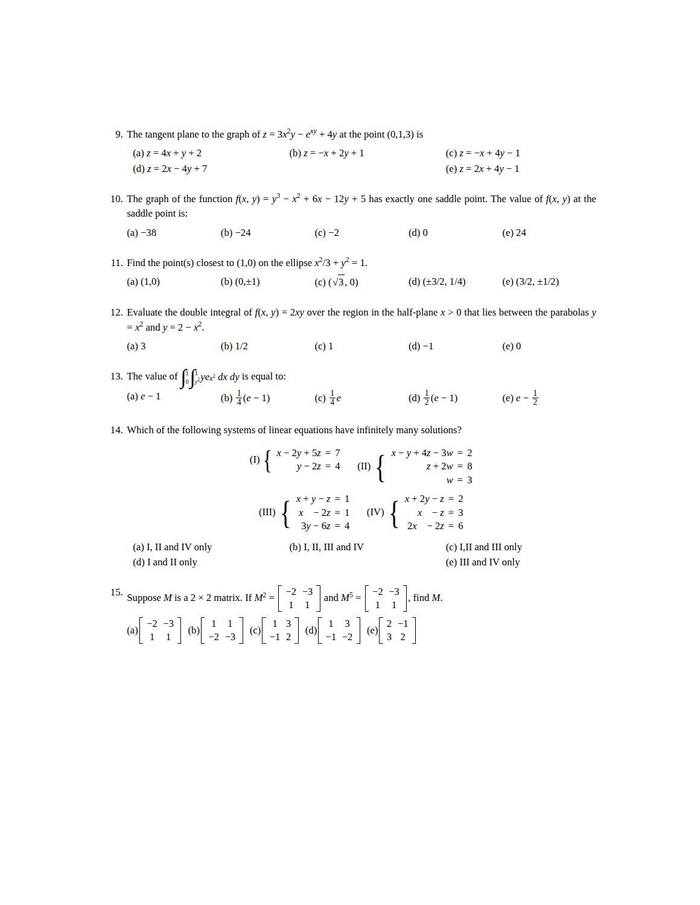The tangent plane to the graph of z = 3x2y − exy + 4y at the point (0,1,3) is
(a) z = 4x + y + 2
(b) z = −x + 2y + 1
(c) z = −x + 4y − 1
(d) z = 2x − 4y + 7
(e) z = 2x + 4y − 1
The graph of the function f(x, y) = y3 − x2 + 6x − 12y + 5 has exactly one saddle point. The value of f(x, y) at the saddle point is:
(a) −38
(b) −24
(c) −2
(d) 0
(e) 24
Find the point(s) closest to (1,0) on the ellipse x2/3 + y2 = 1.
(a) (1,0)
(b) (0,±1)
(c) (3, 0)
(d) (±3/2, 1/4)
(e) (3/2, ±1/2)
Evaluate the double integral of f(x, y) = 2xy over the region in the half-plane x > 0 that lies between the parabolas y = x2 and y = 2 − x2.
(a) 3
(b) 1/2
(c) 1
(d) −1
(e) 0
The value of ∫10 ∫1 y2 yex2 dx dy is equal to:
(a) e − 1
(b) 14(e − 1)
(c) 14 e
(d) 12(e − 1)
(e) e − 12
Which of the following systems of linear equations have infinitely many solutions?
(I) {
| x − 2 y + 5 z | = | 7 |
| y − 2 z | = | 4 |
(II) {
| x − y + 4 z − 3 w | = | 2 |
| z + 2 w | = | 8 |
| w | = | 3 |
(III) {
| x + y − z | = | 1 |
| x − 2 z | = | 1 |
| 3 y − 6 z | = | 4 |
(IV) {
| x + 2 y − z | = | 2 |
| x − z | = | 3 |
| 2 x − 2 z | = | 6 |
(a) I, II and IV only
(b) I, II, III and IV
(c) I,II and III only
(d) I and II only
(e) III and IV only
Suppose M is a 2 × 2 matrix. If M2 =
| −2 | −3 |
| 1 | 1 |
and M5 =
| −2 | −3 |
| 1 | 1 |
, find M.
(a)
| −2 | −3 |
| 1 | 1 |
(b)
| 1 | 1 |
| −2 | −3 |
(c)
| 1 | 3 |
| −1 | 2 |
(d)
| 1 | 3 |
| −1 | −2 |
(e)
| 2 | −1 |
| 3 | 2 |